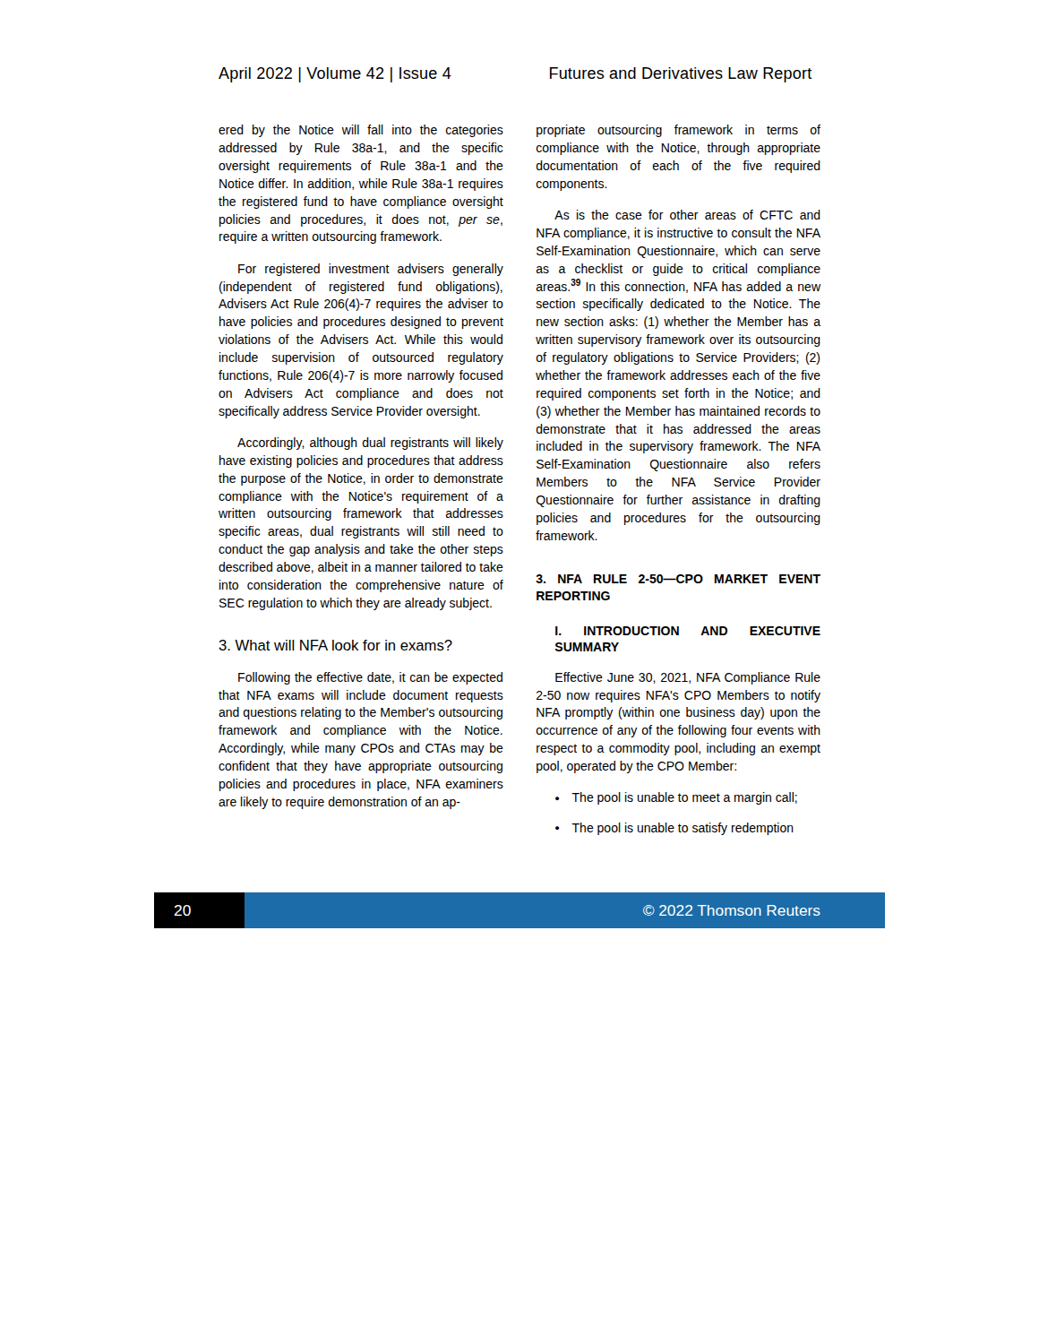April 2022 | Volume 42 | Issue 4
Futures and Derivatives Law Report
ered by the Notice will fall into the categories addressed by Rule 38a-1, and the specific oversight requirements of Rule 38a-1 and the Notice differ. In addition, while Rule 38a-1 requires the registered fund to have compliance oversight policies and procedures, it does not, per se, require a written outsourcing framework.
For registered investment advisers generally (independent of registered fund obligations), Advisers Act Rule 206(4)-7 requires the adviser to have policies and procedures designed to prevent violations of the Advisers Act. While this would include supervision of outsourced regulatory functions, Rule 206(4)-7 is more narrowly focused on Advisers Act compliance and does not specifically address Service Provider oversight.
Accordingly, although dual registrants will likely have existing policies and procedures that address the purpose of the Notice, in order to demonstrate compliance with the Notice's requirement of a written outsourcing framework that addresses specific areas, dual registrants will still need to conduct the gap analysis and take the other steps described above, albeit in a manner tailored to take into consideration the comprehensive nature of SEC regulation to which they are already subject.
3. What will NFA look for in exams?
Following the effective date, it can be expected that NFA exams will include document requests and questions relating to the Member's outsourcing framework and compliance with the Notice. Accordingly, while many CPOs and CTAs may be confident that they have appropriate outsourcing policies and procedures in place, NFA examiners are likely to require demonstration of an ap-
propriate outsourcing framework in terms of compliance with the Notice, through appropriate documentation of each of the five required components.
As is the case for other areas of CFTC and NFA compliance, it is instructive to consult the NFA Self-Examination Questionnaire, which can serve as a checklist or guide to critical compliance areas.39 In this connection, NFA has added a new section specifically dedicated to the Notice. The new section asks: (1) whether the Member has a written supervisory framework over its outsourcing of regulatory obligations to Service Providers; (2) whether the framework addresses each of the five required components set forth in the Notice; and (3) whether the Member has maintained records to demonstrate that it has addressed the areas included in the supervisory framework. The NFA Self-Examination Questionnaire also refers Members to the NFA Service Provider Questionnaire for further assistance in drafting policies and procedures for the outsourcing framework.
3. NFA RULE 2-50—CPO MARKET EVENT REPORTING
I. INTRODUCTION AND EXECUTIVE SUMMARY
Effective June 30, 2021, NFA Compliance Rule 2-50 now requires NFA's CPO Members to notify NFA promptly (within one business day) upon the occurrence of any of the following four events with respect to a commodity pool, including an exempt pool, operated by the CPO Member:
The pool is unable to meet a margin call;
The pool is unable to satisfy redemption
20
© 2022 Thomson Reuters